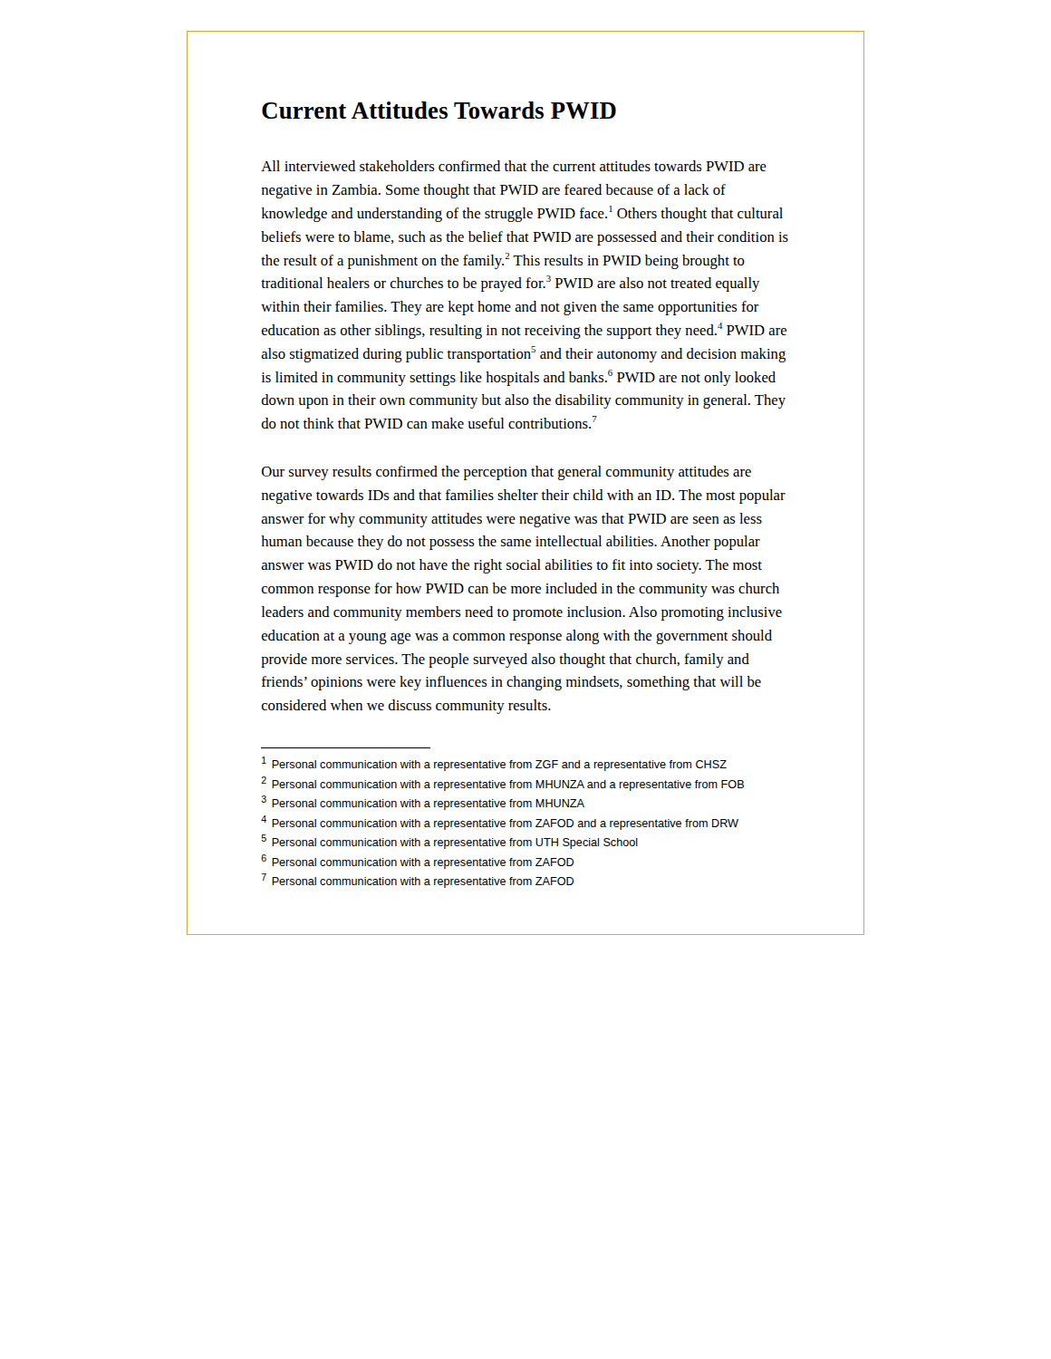Current Attitudes Towards PWID
All interviewed stakeholders confirmed that the current attitudes towards PWID are negative in Zambia. Some thought that PWID are feared because of a lack of knowledge and understanding of the struggle PWID face.1 Others thought that cultural beliefs were to blame, such as the belief that PWID are possessed and their condition is the result of a punishment on the family.2 This results in PWID being brought to traditional healers or churches to be prayed for.3 PWID are also not treated equally within their families. They are kept home and not given the same opportunities for education as other siblings, resulting in not receiving the support they need.4 PWID are also stigmatized during public transportation5 and their autonomy and decision making is limited in community settings like hospitals and banks.6 PWID are not only looked down upon in their own community but also the disability community in general. They do not think that PWID can make useful contributions.7
Our survey results confirmed the perception that general community attitudes are negative towards IDs and that families shelter their child with an ID. The most popular answer for why community attitudes were negative was that PWID are seen as less human because they do not possess the same intellectual abilities. Another popular answer was PWID do not have the right social abilities to fit into society. The most common response for how PWID can be more included in the community was church leaders and community members need to promote inclusion. Also promoting inclusive education at a young age was a common response along with the government should provide more services. The people surveyed also thought that church, family and friends’ opinions were key influences in changing mindsets, something that will be considered when we discuss community results.
1 Personal communication with a representative from ZGF and a representative from CHSZ
2 Personal communication with a representative from MHUNZA and a representative from FOB
3 Personal communication with a representative from MHUNZA
4 Personal communication with a representative from ZAFOD and a representative from DRW
5 Personal communication with a representative from UTH Special School
6 Personal communication with a representative from ZAFOD
7 Personal communication with a representative from ZAFOD